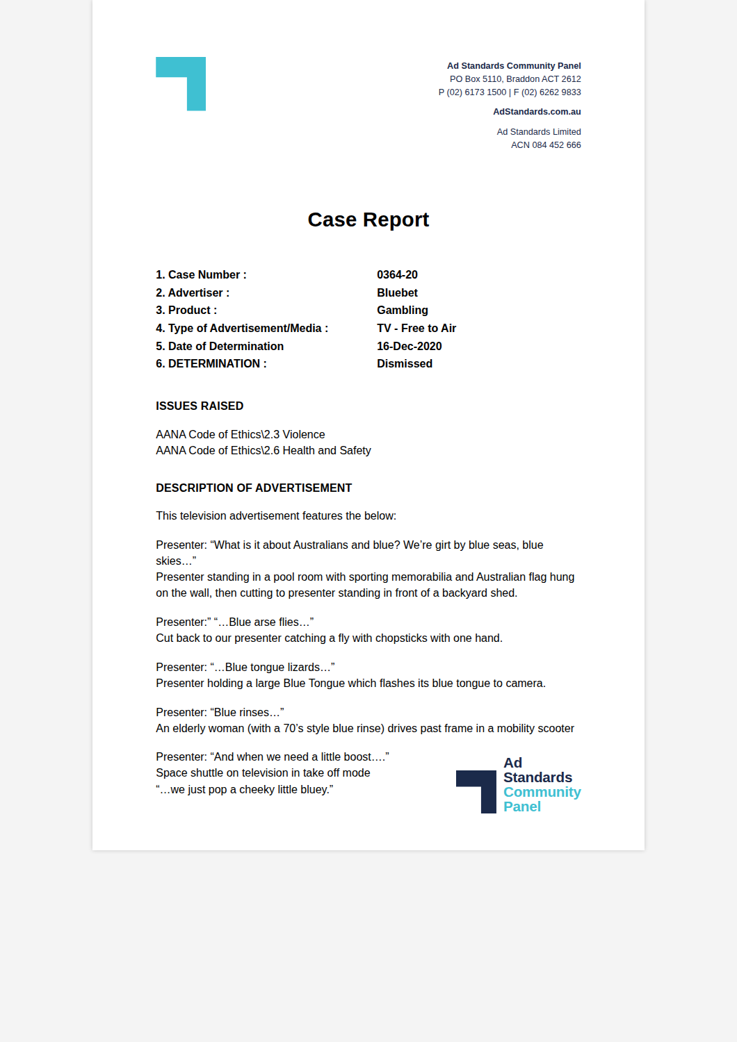Ad Standards Community Panel
PO Box 5110, Braddon ACT 2612
P (02) 6173 1500 | F (02) 6262 9833
AdStandards.com.au
Ad Standards Limited
ACN 084 452 666
Case Report
| 1. Case Number : | 0364-20 |
| 2. Advertiser : | Bluebet |
| 3. Product : | Gambling |
| 4. Type of Advertisement/Media : | TV - Free to Air |
| 5. Date of Determination | 16-Dec-2020 |
| 6. DETERMINATION : | Dismissed |
ISSUES RAISED
AANA Code of Ethics\2.3 Violence
AANA Code of Ethics\2.6 Health and Safety
DESCRIPTION OF ADVERTISEMENT
This television advertisement features the below:
Presenter: “What is it about Australians and blue? We’re girt by blue seas, blue skies…”
Presenter standing in a pool room with sporting memorabilia and Australian flag hung on the wall, then cutting to presenter standing in front of a backyard shed.
Presenter:” “…Blue arse flies…”
Cut back to our presenter catching a fly with chopsticks with one hand.
Presenter: “…Blue tongue lizards…”
Presenter holding a large Blue Tongue which flashes its blue tongue to camera.
Presenter: “Blue rinses…”
An elderly woman (with a 70’s style blue rinse) drives past frame in a mobility scooter
Presenter: “And when we need a little boost….”
Space shuttle on television in take off mode
“…we just pop a cheeky little bluey.”
Ad Standards Community Panel